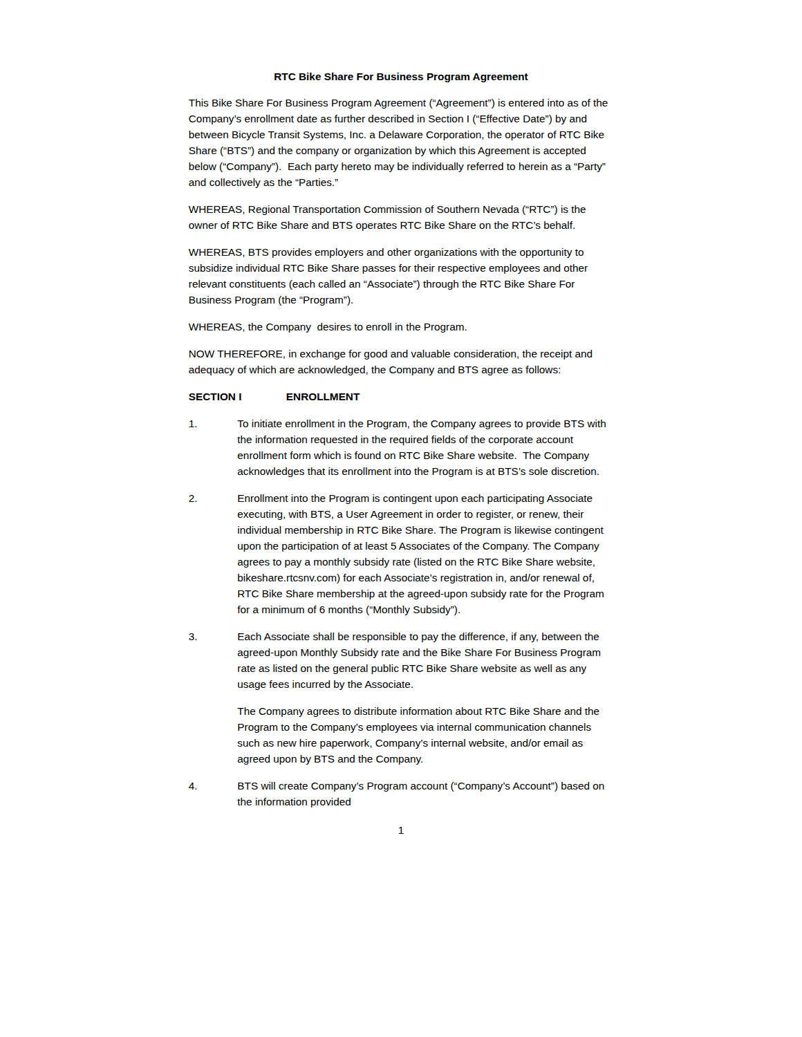RTC Bike Share For Business Program Agreement
This Bike Share For Business Program Agreement (“Agreement”) is entered into as of the Company’s enrollment date as further described in Section I (“Effective Date”) by and between Bicycle Transit Systems, Inc. a Delaware Corporation, the operator of RTC Bike Share (“BTS”) and the company or organization by which this Agreement is accepted below (“Company”). Each party hereto may be individually referred to herein as a “Party” and collectively as the “Parties.”
WHEREAS, Regional Transportation Commission of Southern Nevada (“RTC”) is the owner of RTC Bike Share and BTS operates RTC Bike Share on the RTC’s behalf.
WHEREAS, BTS provides employers and other organizations with the opportunity to subsidize individual RTC Bike Share passes for their respective employees and other relevant constituents (each called an “Associate”) through the RTC Bike Share For Business Program (the “Program”).
WHEREAS, the Company desires to enroll in the Program.
NOW THEREFORE, in exchange for good and valuable consideration, the receipt and adequacy of which are acknowledged, the Company and BTS agree as follows:
SECTION I ENROLLMENT
1. To initiate enrollment in the Program, the Company agrees to provide BTS with the information requested in the required fields of the corporate account enrollment form which is found on RTC Bike Share website. The Company acknowledges that its enrollment into the Program is at BTS’s sole discretion.
2. Enrollment into the Program is contingent upon each participating Associate executing, with BTS, a User Agreement in order to register, or renew, their individual membership in RTC Bike Share. The Program is likewise contingent upon the participation of at least 5 Associates of the Company. The Company agrees to pay a monthly subsidy rate (listed on the RTC Bike Share website, bikeshare.rtcsnv.com) for each Associate’s registration in, and/or renewal of, RTC Bike Share membership at the agreed-upon subsidy rate for the Program for a minimum of 6 months (“Monthly Subsidy”).
3. Each Associate shall be responsible to pay the difference, if any, between the agreed-upon Monthly Subsidy rate and the Bike Share For Business Program rate as listed on the general public RTC Bike Share website as well as any usage fees incurred by the Associate.
The Company agrees to distribute information about RTC Bike Share and the Program to the Company’s employees via internal communication channels such as new hire paperwork, Company’s internal website, and/or email as agreed upon by BTS and the Company.
4. BTS will create Company’s Program account (“Company’s Account”) based on the information provided
1